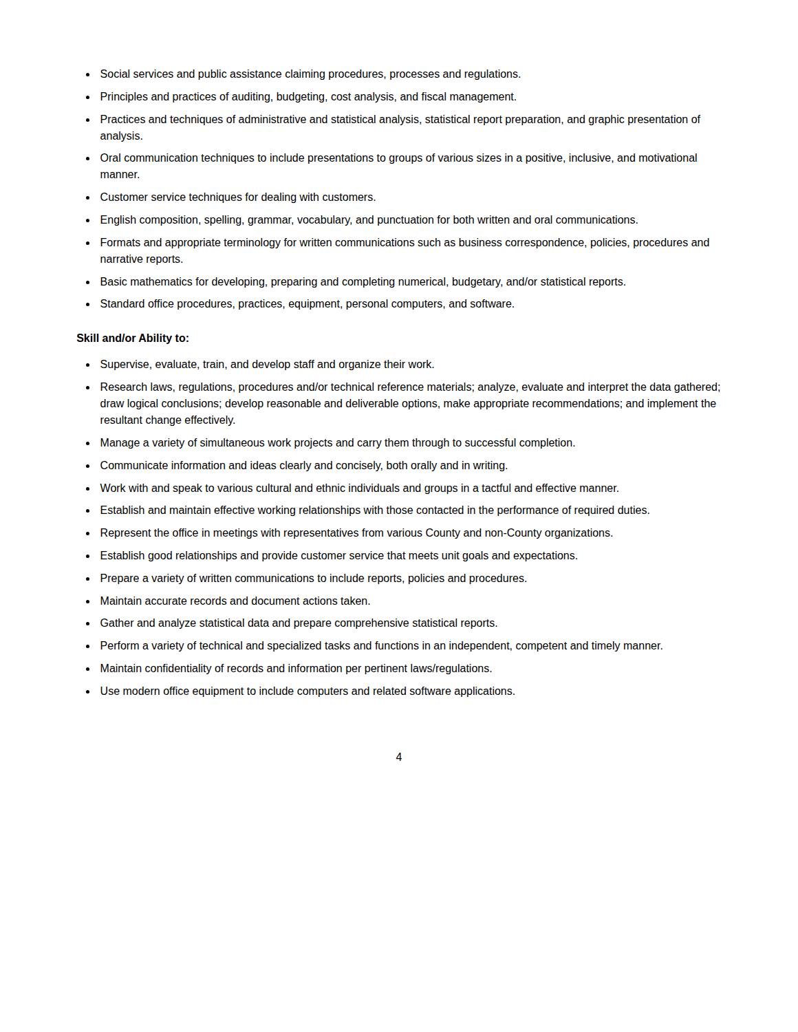Social services and public assistance claiming procedures, processes and regulations.
Principles and practices of auditing, budgeting, cost analysis, and fiscal management.
Practices and techniques of administrative and statistical analysis, statistical report preparation, and graphic presentation of analysis.
Oral communication techniques to include presentations to groups of various sizes in a positive, inclusive, and motivational manner.
Customer service techniques for dealing with customers.
English composition, spelling, grammar, vocabulary, and punctuation for both written and oral communications.
Formats and appropriate terminology for written communications such as business correspondence, policies, procedures and narrative reports.
Basic mathematics for developing, preparing and completing numerical, budgetary, and/or statistical reports.
Standard office procedures, practices, equipment, personal computers, and software.
Skill and/or Ability to:
Supervise, evaluate, train, and develop staff and organize their work.
Research laws, regulations, procedures and/or technical reference materials; analyze, evaluate and interpret the data gathered; draw logical conclusions; develop reasonable and deliverable options, make appropriate recommendations; and implement the resultant change effectively.
Manage a variety of simultaneous work projects and carry them through to successful completion.
Communicate information and ideas clearly and concisely, both orally and in writing.
Work with and speak to various cultural and ethnic individuals and groups in a tactful and effective manner.
Establish and maintain effective working relationships with those contacted in the performance of required duties.
Represent the office in meetings with representatives from various County and non-County organizations.
Establish good relationships and provide customer service that meets unit goals and expectations.
Prepare a variety of written communications to include reports, policies and procedures.
Maintain accurate records and document actions taken.
Gather and analyze statistical data and prepare comprehensive statistical reports.
Perform a variety of technical and specialized tasks and functions in an independent, competent and timely manner.
Maintain confidentiality of records and information per pertinent laws/regulations.
Use modern office equipment to include computers and related software applications.
4